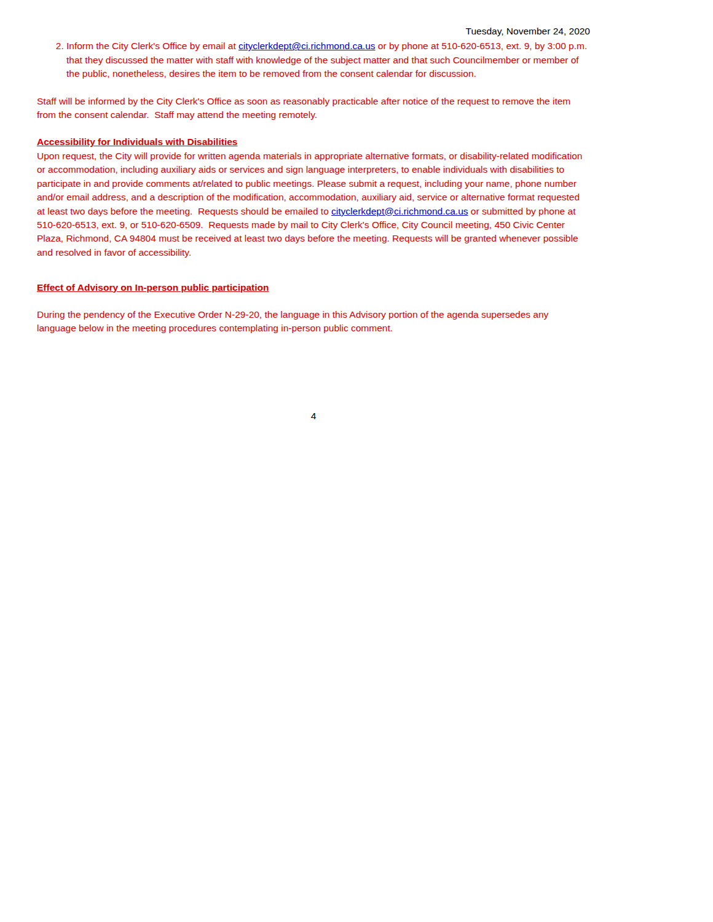Tuesday, November 24, 2020
Inform the City Clerk's Office by email at cityclerkdept@ci.richmond.ca.us or by phone at 510-620-6513, ext. 9, by 3:00 p.m. that they discussed the matter with staff with knowledge of the subject matter and that such Councilmember or member of the public, nonetheless, desires the item to be removed from the consent calendar for discussion.
Staff will be informed by the City Clerk's Office as soon as reasonably practicable after notice of the request to remove the item from the consent calendar. Staff may attend the meeting remotely.
Accessibility for Individuals with Disabilities
Upon request, the City will provide for written agenda materials in appropriate alternative formats, or disability-related modification or accommodation, including auxiliary aids or services and sign language interpreters, to enable individuals with disabilities to participate in and provide comments at/related to public meetings. Please submit a request, including your name, phone number and/or email address, and a description of the modification, accommodation, auxiliary aid, service or alternative format requested at least two days before the meeting. Requests should be emailed to cityclerkdept@ci.richmond.ca.us or submitted by phone at 510-620-6513, ext. 9, or 510-620-6509. Requests made by mail to City Clerk's Office, City Council meeting, 450 Civic Center Plaza, Richmond, CA 94804 must be received at least two days before the meeting. Requests will be granted whenever possible and resolved in favor of accessibility.
Effect of Advisory on In-person public participation
During the pendency of the Executive Order N-29-20, the language in this Advisory portion of the agenda supersedes any language below in the meeting procedures contemplating in-person public comment.
4